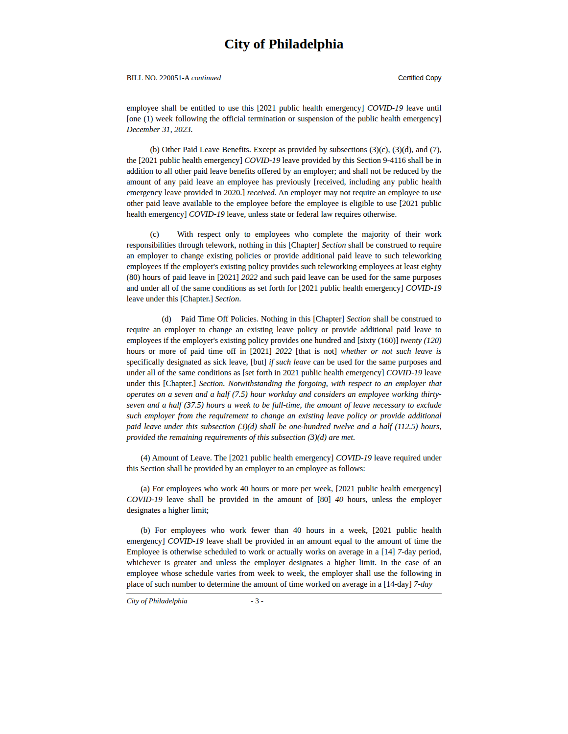City of Philadelphia
BILL NO. 220051-A continued
Certified Copy
employee shall be entitled to use this [2021 public health emergency] COVID-19 leave until [one (1) week following the official termination or suspension of the public health emergency] December 31, 2023.
(b) Other Paid Leave Benefits. Except as provided by subsections (3)(c), (3)(d), and (7), the [2021 public health emergency] COVID-19 leave provided by this Section 9-4116 shall be in addition to all other paid leave benefits offered by an employer; and shall not be reduced by the amount of any paid leave an employee has previously [received, including any public health emergency leave provided in 2020.] received. An employer may not require an employee to use other paid leave available to the employee before the employee is eligible to use [2021 public health emergency] COVID-19 leave, unless state or federal law requires otherwise.
(c) With respect only to employees who complete the majority of their work responsibilities through telework, nothing in this [Chapter] Section shall be construed to require an employer to change existing policies or provide additional paid leave to such teleworking employees if the employer's existing policy provides such teleworking employees at least eighty (80) hours of paid leave in [2021] 2022 and such paid leave can be used for the same purposes and under all of the same conditions as set forth for [2021 public health emergency] COVID-19 leave under this [Chapter.] Section.
(d) Paid Time Off Policies. Nothing in this [Chapter] Section shall be construed to require an employer to change an existing leave policy or provide additional paid leave to employees if the employer's existing policy provides one hundred and [sixty (160)] twenty (120) hours or more of paid time off in [2021] 2022 [that is not] whether or not such leave is specifically designated as sick leave, [but] if such leave can be used for the same purposes and under all of the same conditions as [set forth in 2021 public health emergency] COVID-19 leave under this [Chapter.] Section. Notwithstanding the forgoing, with respect to an employer that operates on a seven and a half (7.5) hour workday and considers an employee working thirty-seven and a half (37.5) hours a week to be full-time, the amount of leave necessary to exclude such employer from the requirement to change an existing leave policy or provide additional paid leave under this subsection (3)(d) shall be one-hundred twelve and a half (112.5) hours, provided the remaining requirements of this subsection (3)(d) are met.
(4) Amount of Leave. The [2021 public health emergency] COVID-19 leave required under this Section shall be provided by an employer to an employee as follows:
(a) For employees who work 40 hours or more per week, [2021 public health emergency] COVID-19 leave shall be provided in the amount of [80] 40 hours, unless the employer designates a higher limit;
(b) For employees who work fewer than 40 hours in a week, [2021 public health emergency] COVID-19 leave shall be provided in an amount equal to the amount of time the Employee is otherwise scheduled to work or actually works on average in a [14] 7-day period, whichever is greater and unless the employer designates a higher limit. In the case of an employee whose schedule varies from week to week, the employer shall use the following in place of such number to determine the amount of time worked on average in a [14-day] 7-day
City of Philadelphia - 3 -